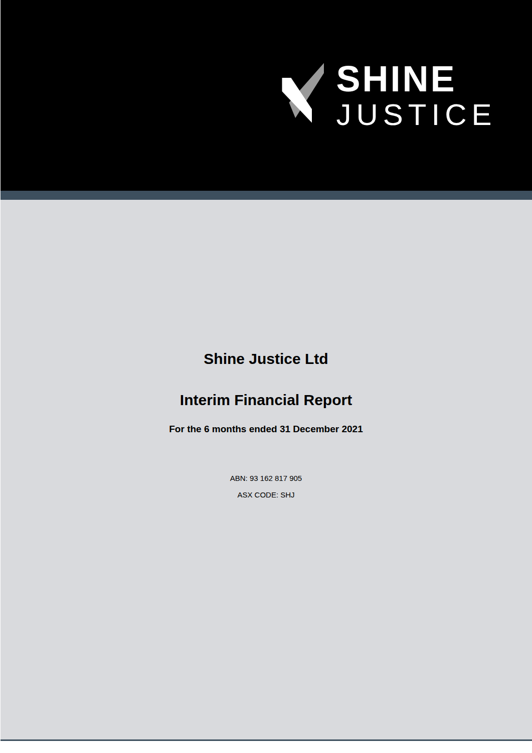SHINE JUSTICE
Shine Justice Ltd
Interim Financial Report
For the 6 months ended 31 December 2021
ABN: 93 162 817 905
ASX CODE: SHJ